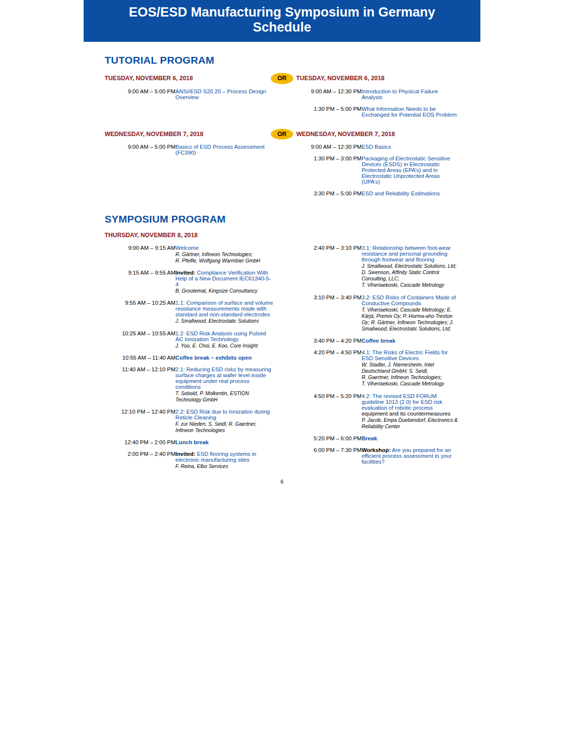EOS/ESD Manufacturing Symposium in Germany
Schedule
TUTORIAL PROGRAM
TUESDAY, NOVEMBER 6, 2018
OR
TUESDAY, NOVEMBER 6, 2018
| 9:00 AM – 5:00 PM | ANSI/ESD S20.20 – Process Design Overview |
| 9:00 AM – 12:30 PM | Introduction to Physical Failure Analysis |
| 1:30 PM – 5:00 PM | What Information Needs to be Exchanged for Potential EOS Problem |
WEDNESDAY, NOVEMBER 7, 2018
OR
WEDNESDAY, NOVEMBER 7, 2018
| 9:00 AM – 5:00 PM | Basics of ESD Process Assessment (FC390) |
| 9:00 AM – 12:30 PM | ESD Basics |
| 1:30 PM – 3:00 PM | Packaging of Electrostatic Sensitive Devices (ESDS) in Electrostatic Protected Areas (EPA’s) and in Electrostatic Unprotected Areas (UPA’s) |
| 3:30 PM – 5:00 PM | ESD and Reliability Estimations |
SYMPOSIUM PROGRAM
THURSDAY, NOVEMBER 8, 2018
| 9:00 AM – 9:15 AM | Welcome R. Gärtner, Infineon Technologies; R. Pfeifle, Wolfgang Warmbier GmbH |
| 9:15 AM – 9:55 AM | Invited: Compliance Verification With Help of a New Document IEC61340-5-4 B. Grootemat, Kingsize Consultancy |
| 9:55 AM – 10:25 AM | 1.1: Comparison of surface and volume resistance measurements made with standard and non-standard electrodes J. Smallwood, Electrostatic Solutions |
| 10:25 AM – 10:55 AM | 1.2: ESD Risk Analysis using Pulsed AC Ionization Technology J. Yoo, E. Choi, E. Koo, Core Insight |
| 10:55 AM – 11:40 AM | Coffee break – exhibits open |
| 11:40 AM – 12:10 PM | 2.1: Reducing ESD risks by measuring surface charges at wafer level inside equipment under real process conditions T. Sebald, P. Molkentin, ESTION Technology GmbH |
| 12:10 PM – 12:40 PM | 2.2: ESD Risk due to Ionization during Reticle Cleaning F. zur Nieden, S. Seidl, R. Gaertner, Infineon Technologies |
| 12:40 PM – 2:00 PM | Lunch break |
| 2:00 PM – 2:40 PM | Invited: ESD flooring systems in electronic manufacturing sites F. Reina, Elbo Services |
| 2:40 PM – 3:10 PM | 3.1: Relationship between foot-wear resistance and personal grounding through footwear and flooring J. Smallwood, Electrostatic Solutions, Ltd; D. Swenson, Affinity Static Control Consulting, LLC; T. Viheriaekoski, Cascade Metrology |
| 3:10 PM – 3:40 PM | 3.2: ESD Risks of Containers Made of Conductive Compounds T. Viheriaekoski, Cascade Metrology; E. Kärjä, Premix Oy; P. Horma-aho Treston Oy; R. Gärtner, Infineon Technologies; J. Smallwood, Electrostatic Solutions, Ltd; |
| 3:40 PM – 4:20 PM | Coffee break |
| 4:20 PM – 4:50 PM | 4.1: The Risks of Electric Fields for ESD Sensitive Devices W. Stadler, J. Niemesheim, Intel Deutschland GmbH; S. Seidl, R. Gaertner, Infineon Technologies; T. Viheriaekoski, Cascade Metrology |
| 4:50 PM – 5:20 PM | 4.2: The revised ESD FORUM guideline 1013 (2.0) for ESD risk evaluation of robotic process equipment and its countermeasures P. Jacob, Empa Duebendorf, Electronics & Reliability Center |
| 5:20 PM – 6:00 PM | Break |
| 6:00 PM – 7:30 PM | Workshop: Are you prepared for an efficient process assessment in your facilities? |
6